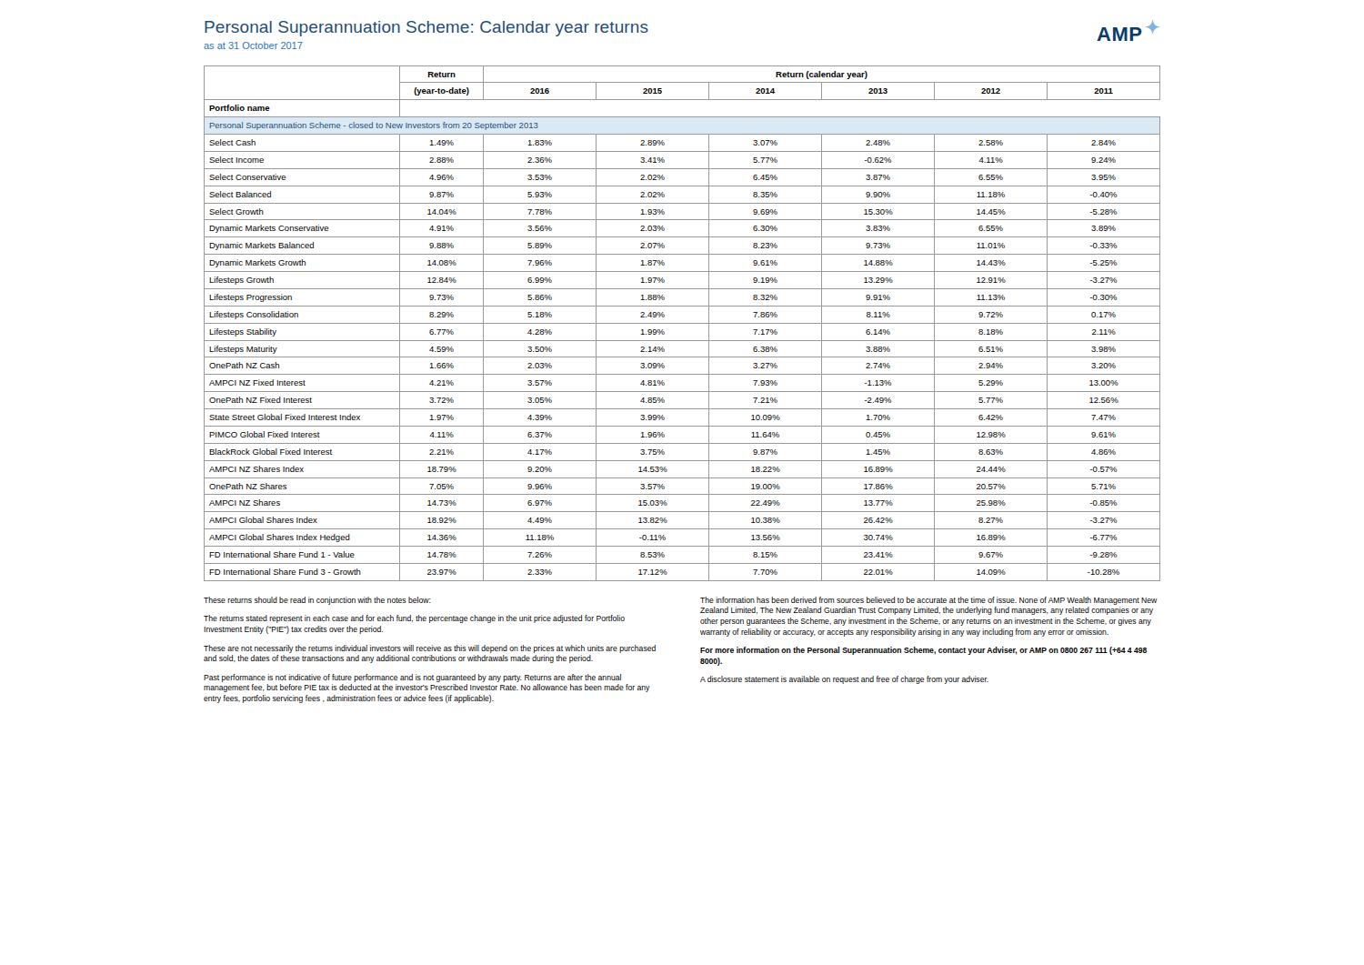Personal Superannuation Scheme: Calendar year returns
as at 31 October 2017
AMP✦
| | Return | Return (calendar year) |
| --- | --- | --- |
| (year-to-date) | 2016 | 2015 | 2014 | 2013 | 2012 | 2011 |
| Portfolio name | |
| Personal Superannuation Scheme - closed to New Investors from 20 September 2013 |
| Select Cash | 1.49% | 1.83% | 2.89% | 3.07% | 2.48% | 2.58% | 2.84% |
| Select Income | 2.88% | 2.36% | 3.41% | 5.77% | -0.62% | 4.11% | 9.24% |
| Select Conservative | 4.96% | 3.53% | 2.02% | 6.45% | 3.87% | 6.55% | 3.95% |
| Select Balanced | 9.87% | 5.93% | 2.02% | 8.35% | 9.90% | 11.18% | -0.40% |
| Select Growth | 14.04% | 7.78% | 1.93% | 9.69% | 15.30% | 14.45% | -5.28% |
| Dynamic Markets Conservative | 4.91% | 3.56% | 2.03% | 6.30% | 3.83% | 6.55% | 3.89% |
| Dynamic Markets Balanced | 9.88% | 5.89% | 2.07% | 8.23% | 9.73% | 11.01% | -0.33% |
| Dynamic Markets Growth | 14.08% | 7.96% | 1.87% | 9.61% | 14.88% | 14.43% | -5.25% |
| Lifesteps Growth | 12.84% | 6.99% | 1.97% | 9.19% | 13.29% | 12.91% | -3.27% |
| Lifesteps Progression | 9.73% | 5.86% | 1.88% | 8.32% | 9.91% | 11.13% | -0.30% |
| Lifesteps Consolidation | 8.29% | 5.18% | 2.49% | 7.86% | 8.11% | 9.72% | 0.17% |
| Lifesteps Stability | 6.77% | 4.28% | 1.99% | 7.17% | 6.14% | 8.18% | 2.11% |
| Lifesteps Maturity | 4.59% | 3.50% | 2.14% | 6.38% | 3.88% | 6.51% | 3.98% |
| OnePath NZ Cash | 1.66% | 2.03% | 3.09% | 3.27% | 2.74% | 2.94% | 3.20% |
| AMPCI NZ Fixed Interest | 4.21% | 3.57% | 4.81% | 7.93% | -1.13% | 5.29% | 13.00% |
| OnePath NZ Fixed Interest | 3.72% | 3.05% | 4.85% | 7.21% | -2.49% | 5.77% | 12.56% |
| State Street Global Fixed Interest Index | 1.97% | 4.39% | 3.99% | 10.09% | 1.70% | 6.42% | 7.47% |
| PIMCO Global Fixed Interest | 4.11% | 6.37% | 1.96% | 11.64% | 0.45% | 12.98% | 9.61% |
| BlackRock Global Fixed Interest | 2.21% | 4.17% | 3.75% | 9.87% | 1.45% | 8.63% | 4.86% |
| AMPCI NZ Shares Index | 18.79% | 9.20% | 14.53% | 18.22% | 16.89% | 24.44% | -0.57% |
| OnePath NZ Shares | 7.05% | 9.96% | 3.57% | 19.00% | 17.86% | 20.57% | 5.71% |
| AMPCI NZ Shares | 14.73% | 6.97% | 15.03% | 22.49% | 13.77% | 25.98% | -0.85% |
| AMPCI Global Shares Index | 18.92% | 4.49% | 13.82% | 10.38% | 26.42% | 8.27% | -3.27% |
| AMPCI Global Shares Index Hedged | 14.36% | 11.18% | -0.11% | 13.56% | 30.74% | 16.89% | -6.77% |
| FD International Share Fund 1 - Value | 14.78% | 7.26% | 8.53% | 8.15% | 23.41% | 9.67% | -9.28% |
| FD International Share Fund 3 - Growth | 23.97% | 2.33% | 17.12% | 7.70% | 22.01% | 14.09% | -10.28% |
These returns should be read in conjunction with the notes below:
The returns stated represent in each case and for each fund, the percentage change in the unit price adjusted for Portfolio Investment Entity ("PIE") tax credits over the period.
These are not necessarily the returns individual investors will receive as this will depend on the prices at which units are purchased and sold, the dates of these transactions and any additional contributions or withdrawals made during the period.
Past performance is not indicative of future performance and is not guaranteed by any party. Returns are after the annual management fee, but before PIE tax is deducted at the investor's Prescribed Investor Rate. No allowance has been made for any entry fees, portfolio servicing fees , administration fees or advice fees (if applicable).
The information has been derived from sources believed to be accurate at the time of issue. None of AMP Wealth Management New Zealand Limited, The New Zealand Guardian Trust Company Limited, the underlying fund managers, any related companies or any other person guarantees the Scheme, any investment in the Scheme, or any returns on an investment in the Scheme, or gives any warranty of reliability or accuracy, or accepts any responsibility arising in any way including from any error or omission.
For more information on the Personal Superannuation Scheme, contact your Adviser, or AMP on 0800 267 111 (+64 4 498 8000).
A disclosure statement is available on request and free of charge from your adviser.